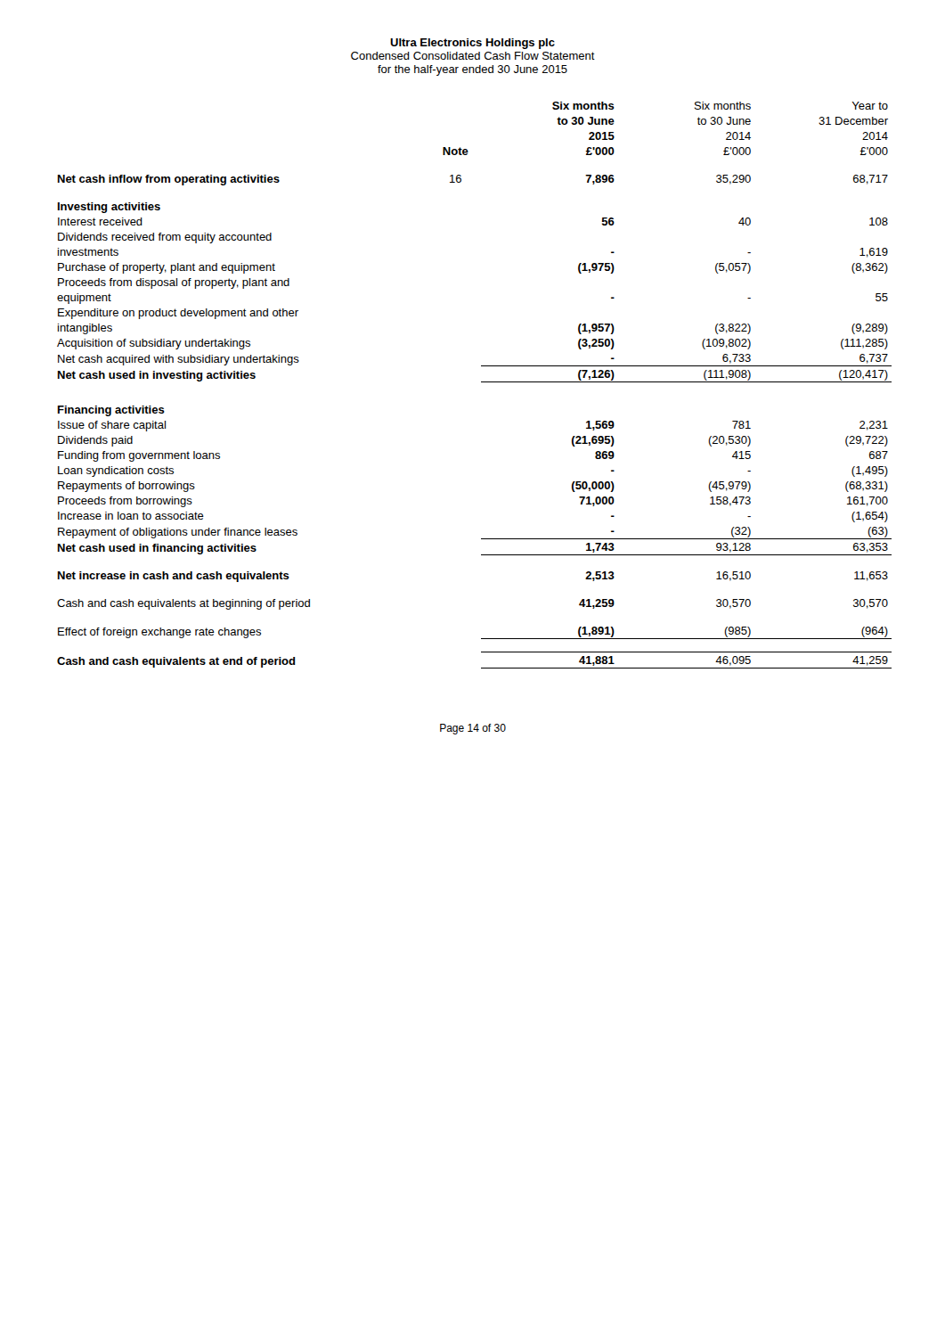Ultra Electronics Holdings plc
Condensed Consolidated Cash Flow Statement
for the half-year ended 30 June 2015
| | | Six months | Six months | Year to |
| --- | --- | --- | --- | --- |
| | | to 30 June | to 30 June | 31 December |
| | | 2015 | 2014 | 2014 |
| | Note | £'000 | £'000 | £'000 |
| Net cash inflow from operating activities | 16 | 7,896 | 35,290 | 68,717 |
| Investing activities | | | | |
| Interest received | | 56 | 40 | 108 |
| Dividends received from equity accounted | | | | |
| investments | | - | - | 1,619 |
| Purchase of property, plant and equipment | | (1,975) | (5,057) | (8,362) |
| Proceeds from disposal of property, plant and | | | | |
| equipment | | - | - | 55 |
| Expenditure on product development and other | | | | |
| intangibles | | (1,957) | (3,822) | (9,289) |
| Acquisition of subsidiary undertakings | | (3,250) | (109,802) | (111,285) |
| Net cash acquired with subsidiary undertakings | | - | 6,733 | 6,737 |
| Net cash used in investing activities | | (7,126) | (111,908) | (120,417) |
| Financing activities | | | | |
| Issue of share capital | | 1,569 | 781 | 2,231 |
| Dividends paid | | (21,695) | (20,530) | (29,722) |
| Funding from government loans | | 869 | 415 | 687 |
| Loan syndication costs | | - | - | (1,495) |
| Repayments of borrowings | | (50,000) | (45,979) | (68,331) |
| Proceeds from borrowings | | 71,000 | 158,473 | 161,700 |
| Increase in loan to associate | | - | - | (1,654) |
| Repayment of obligations under finance leases | | - | (32) | (63) |
| Net cash used in financing activities | | 1,743 | 93,128 | 63,353 |
| Net increase in cash and cash equivalents | | 2,513 | 16,510 | 11,653 |
| Cash and cash equivalents at beginning of period | | 41,259 | 30,570 | 30,570 |
| Effect of foreign exchange rate changes | | (1,891) | (985) | (964) |
| Cash and cash equivalents at end of period | | 41,881 | 46,095 | 41,259 |
Page 14 of 30